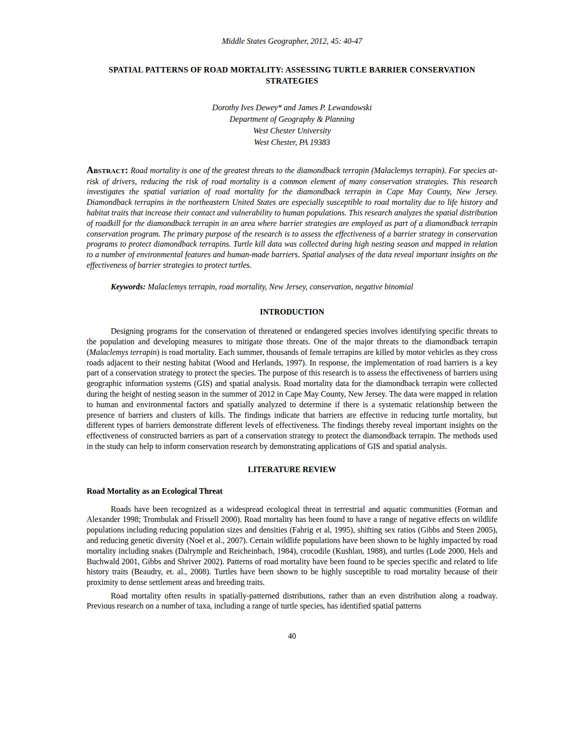Middle States Geographer, 2012, 45: 40-47
Spatial Patterns of Road Mortality: Assessing Turtle Barrier Conservation Strategies
Dorothy Ives Dewey* and James P. Lewandowski
Department of Geography & Planning
West Chester University
West Chester, PA 19383
Abstract: Road mortality is one of the greatest threats to the diamondback terrapin (Malaclemys terrapin). For species at-risk of drivers, reducing the risk of road mortality is a common element of many conservation strategies. This research investigates the spatial variation of road mortality for the diamondback terrapin in Cape May County, New Jersey. Diamondback terrapins in the northeastern United States are especially susceptible to road mortality due to life history and habitat traits that increase their contact and vulnerability to human populations. This research analyzes the spatial distribution of roadkill for the diamondback terrapin in an area where barrier strategies are employed as part of a diamondback terrapin conservation program. The primary purpose of the research is to assess the effectiveness of a barrier strategy in conservation programs to protect diamondback terrapins. Turtle kill data was collected during high nesting season and mapped in relation to a number of environmental features and human-made barriers. Spatial analyses of the data reveal important insights on the effectiveness of barrier strategies to protect turtles.
Keywords: Malaclemys terrapin, road mortality, New Jersey, conservation, negative binomial
Introduction
Designing programs for the conservation of threatened or endangered species involves identifying specific threats to the population and developing measures to mitigate those threats. One of the major threats to the diamondback terrapin (Malaclemys terrapin) is road mortality. Each summer, thousands of female terrapins are killed by motor vehicles as they cross roads adjacent to their nesting habitat (Wood and Herlands, 1997). In response, the implementation of road barriers is a key part of a conservation strategy to protect the species. The purpose of this research is to assess the effectiveness of barriers using geographic information systems (GIS) and spatial analysis. Road mortality data for the diamondback terrapin were collected during the height of nesting season in the summer of 2012 in Cape May County, New Jersey. The data were mapped in relation to human and environmental factors and spatially analyzed to determine if there is a systematic relationship between the presence of barriers and clusters of kills. The findings indicate that barriers are effective in reducing turtle mortality, but different types of barriers demonstrate different levels of effectiveness. The findings thereby reveal important insights on the effectiveness of constructed barriers as part of a conservation strategy to protect the diamondback terrapin. The methods used in the study can help to inform conservation research by demonstrating applications of GIS and spatial analysis.
Literature Review
Road Mortality as an Ecological Threat
Roads have been recognized as a widespread ecological threat in terrestrial and aquatic communities (Forman and Alexander 1998; Trombulak and Frissell 2000). Road mortality has been found to have a range of negative effects on wildlife populations including reducing population sizes and densities (Fahrig et al, 1995), shifting sex ratios (Gibbs and Steen 2005), and reducing genetic diversity (Noel et al., 2007). Certain wildlife populations have been shown to be highly impacted by road mortality including snakes (Dalrymple and Reicheinbach, 1984), crocodile (Kushlan, 1988), and turtles (Lode 2000, Hels and Buchwald 2001, Gibbs and Shriver 2002). Patterns of road mortality have been found to be species specific and related to life history traits (Beaudry, et. al., 2008). Turtles have been shown to be highly susceptible to road mortality because of their proximity to dense settlement areas and breeding traits.
Road mortality often results in spatially-patterned distributions, rather than an even distribution along a roadway. Previous research on a number of taxa, including a range of turtle species, has identified spatial patterns
40